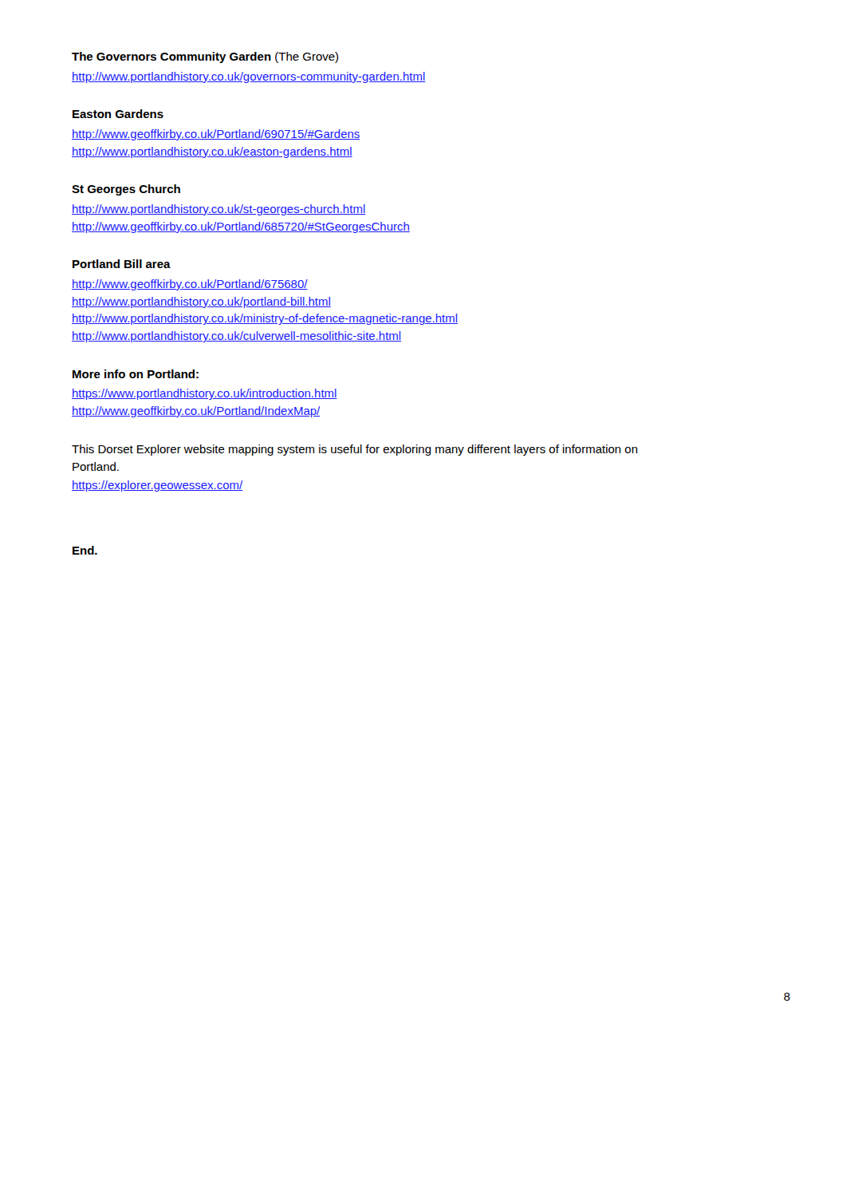The Governors Community Garden
(The Grove)
http://www.portlandhistory.co.uk/governors-community-garden.html
Easton Gardens
http://www.geoffkirby.co.uk/Portland/690715/#Gardens http://www.portlandhistory.co.uk/easton-gardens.html
St Georges Church
http://www.portlandhistory.co.uk/st-georges-church.html http://www.geoffkirby.co.uk/Portland/685720/#StGeorgesChurch
Portland Bill area
http://www.geoffkirby.co.uk/Portland/675680/ http://www.portlandhistory.co.uk/portland-bill.html http://www.portlandhistory.co.uk/ministry-of-defence-magnetic-range.html http://www.portlandhistory.co.uk/culverwell-mesolithic-site.html
More info on Portland:
https://www.portlandhistory.co.uk/introduction.html http://www.geoffkirby.co.uk/Portland/IndexMap/
This Dorset Explorer website mapping system is useful for exploring many different layers of information on Portland.
https://explorer.geowessex.com/
End.
8